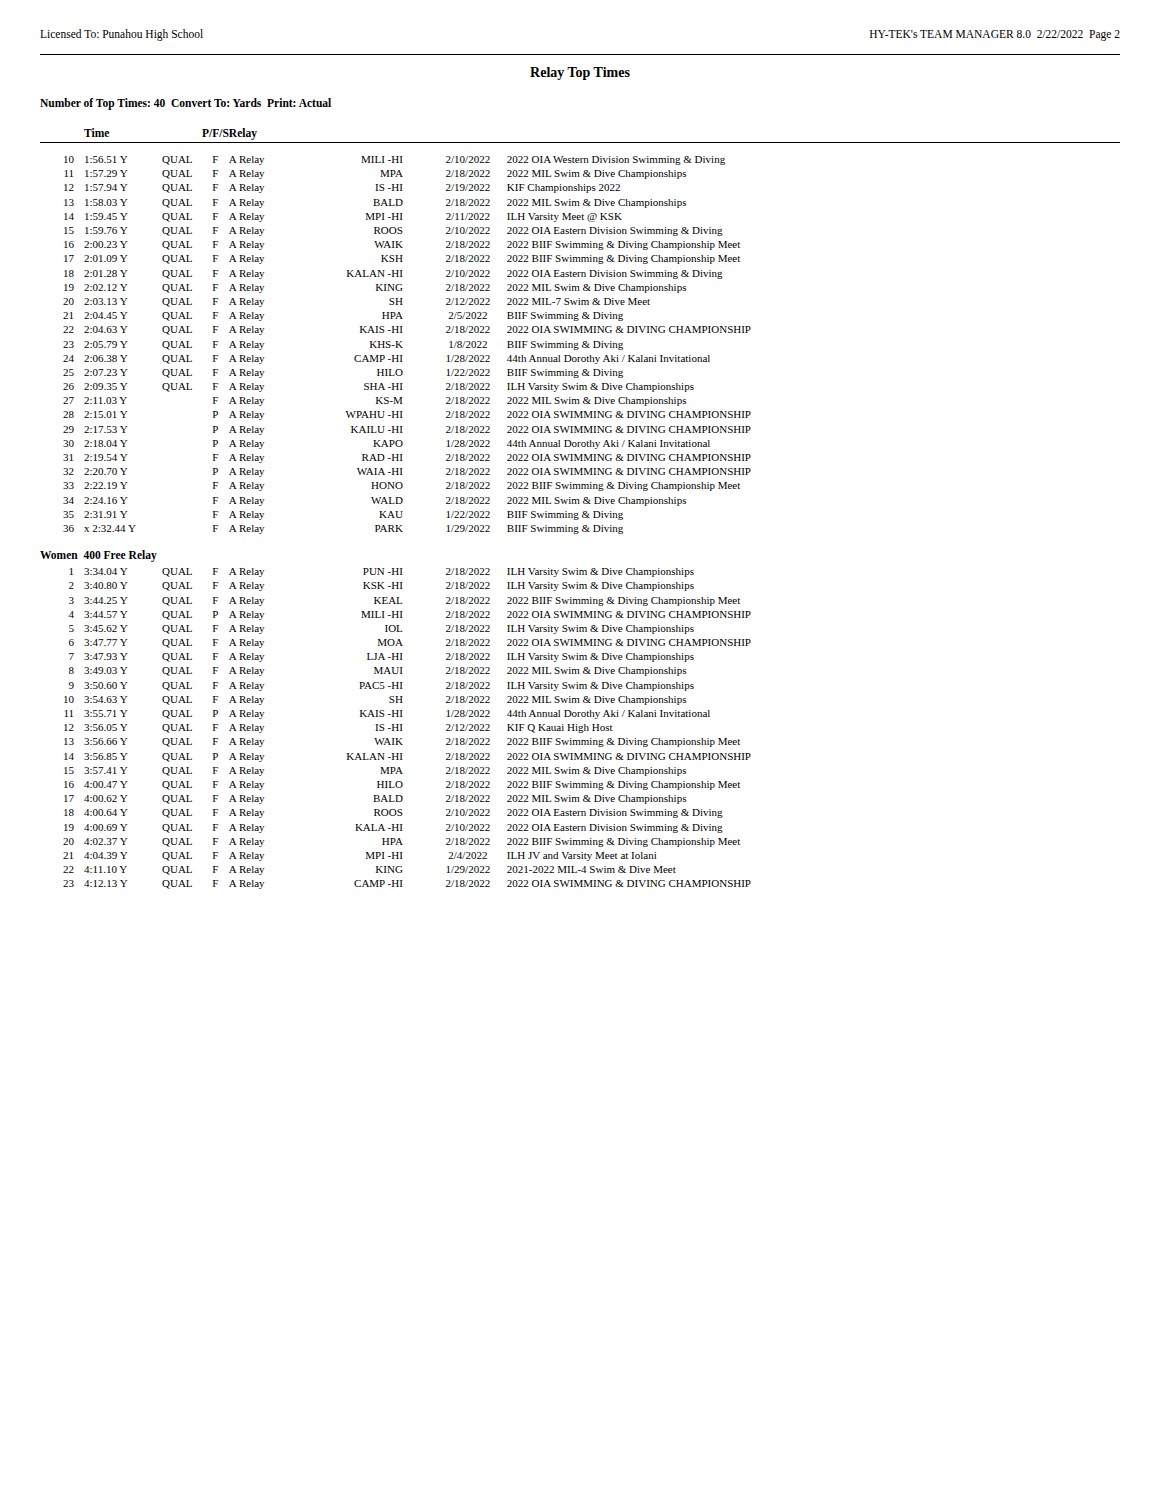Licensed To: Punahou High School
HY-TEK's TEAM MANAGER 8.0 2/22/2022 Page 2
Relay Top Times
Number of Top Times: 40 Convert To: Yards Print: Actual
| | Time | | P/F/S | Relay | | | |
| --- | --- | --- | --- | --- | --- | --- | --- |
| 10 | 1:56.51 Y | QUAL | F | A Relay | MILI -HI | 2/10/2022 | 2022 OIA Western Division Swimming & Diving |
| 11 | 1:57.29 Y | QUAL | F | A Relay | MPA | 2/18/2022 | 2022 MIL Swim & Dive Championships |
| 12 | 1:57.94 Y | QUAL | F | A Relay | IS -HI | 2/19/2022 | KIF Championships 2022 |
| 13 | 1:58.03 Y | QUAL | F | A Relay | BALD | 2/18/2022 | 2022 MIL Swim & Dive Championships |
| 14 | 1:59.45 Y | QUAL | F | A Relay | MPI -HI | 2/11/2022 | ILH Varsity Meet @ KSK |
| 15 | 1:59.76 Y | QUAL | F | A Relay | ROOS | 2/10/2022 | 2022 OIA Eastern Division Swimming & Diving |
| 16 | 2:00.23 Y | QUAL | F | A Relay | WAIK | 2/18/2022 | 2022 BIIF Swimming & Diving Championship Meet |
| 17 | 2:01.09 Y | QUAL | F | A Relay | KSH | 2/18/2022 | 2022 BIIF Swimming & Diving Championship Meet |
| 18 | 2:01.28 Y | QUAL | F | A Relay | KALAN -HI | 2/10/2022 | 2022 OIA Eastern Division Swimming & Diving |
| 19 | 2:02.12 Y | QUAL | F | A Relay | KING | 2/18/2022 | 2022 MIL Swim & Dive Championships |
| 20 | 2:03.13 Y | QUAL | F | A Relay | SH | 2/12/2022 | 2022 MIL-7 Swim & Dive Meet |
| 21 | 2:04.45 Y | QUAL | F | A Relay | HPA | 2/5/2022 | BIIF Swimming & Diving |
| 22 | 2:04.63 Y | QUAL | F | A Relay | KAIS -HI | 2/18/2022 | 2022 OIA SWIMMING & DIVING CHAMPIONSHIP |
| 23 | 2:05.79 Y | QUAL | F | A Relay | KHS-K | 1/8/2022 | BIIF Swimming & Diving |
| 24 | 2:06.38 Y | QUAL | F | A Relay | CAMP -HI | 1/28/2022 | 44th Annual Dorothy Aki / Kalani Invitational |
| 25 | 2:07.23 Y | QUAL | F | A Relay | HILO | 1/22/2022 | BIIF Swimming & Diving |
| 26 | 2:09.35 Y | QUAL | F | A Relay | SHA -HI | 2/18/2022 | ILH Varsity Swim & Dive Championships |
| 27 | 2:11.03 Y | | F | A Relay | KS-M | 2/18/2022 | 2022 MIL Swim & Dive Championships |
| 28 | 2:15.01 Y | | P | A Relay | WPAHU -HI | 2/18/2022 | 2022 OIA SWIMMING & DIVING CHAMPIONSHIP |
| 29 | 2:17.53 Y | | P | A Relay | KAILU -HI | 2/18/2022 | 2022 OIA SWIMMING & DIVING CHAMPIONSHIP |
| 30 | 2:18.04 Y | | P | A Relay | KAPO | 1/28/2022 | 44th Annual Dorothy Aki / Kalani Invitational |
| 31 | 2:19.54 Y | | F | A Relay | RAD -HI | 2/18/2022 | 2022 OIA SWIMMING & DIVING CHAMPIONSHIP |
| 32 | 2:20.70 Y | | P | A Relay | WAIA -HI | 2/18/2022 | 2022 OIA SWIMMING & DIVING CHAMPIONSHIP |
| 33 | 2:22.19 Y | | F | A Relay | HONO | 2/18/2022 | 2022 BIIF Swimming & Diving Championship Meet |
| 34 | 2:24.16 Y | | F | A Relay | WALD | 2/18/2022 | 2022 MIL Swim & Dive Championships |
| 35 | 2:31.91 Y | | F | A Relay | KAU | 1/22/2022 | BIIF Swimming & Diving |
| 36 | x 2:32.44 Y | | F | A Relay | PARK | 1/29/2022 | BIIF Swimming & Diving |
| Women 400 Free Relay |
| 1 | 3:34.04 Y | QUAL | F | A Relay | PUN -HI | 2/18/2022 | ILH Varsity Swim & Dive Championships |
| 2 | 3:40.80 Y | QUAL | F | A Relay | KSK -HI | 2/18/2022 | ILH Varsity Swim & Dive Championships |
| 3 | 3:44.25 Y | QUAL | F | A Relay | KEAL | 2/18/2022 | 2022 BIIF Swimming & Diving Championship Meet |
| 4 | 3:44.57 Y | QUAL | P | A Relay | MILI -HI | 2/18/2022 | 2022 OIA SWIMMING & DIVING CHAMPIONSHIP |
| 5 | 3:45.62 Y | QUAL | F | A Relay | IOL | 2/18/2022 | ILH Varsity Swim & Dive Championships |
| 6 | 3:47.77 Y | QUAL | F | A Relay | MOA | 2/18/2022 | 2022 OIA SWIMMING & DIVING CHAMPIONSHIP |
| 7 | 3:47.93 Y | QUAL | F | A Relay | LJA -HI | 2/18/2022 | ILH Varsity Swim & Dive Championships |
| 8 | 3:49.03 Y | QUAL | F | A Relay | MAUI | 2/18/2022 | 2022 MIL Swim & Dive Championships |
| 9 | 3:50.60 Y | QUAL | F | A Relay | PAC5 -HI | 2/18/2022 | ILH Varsity Swim & Dive Championships |
| 10 | 3:54.63 Y | QUAL | F | A Relay | SH | 2/18/2022 | 2022 MIL Swim & Dive Championships |
| 11 | 3:55.71 Y | QUAL | P | A Relay | KAIS -HI | 1/28/2022 | 44th Annual Dorothy Aki / Kalani Invitational |
| 12 | 3:56.05 Y | QUAL | F | A Relay | IS -HI | 2/12/2022 | KIF Q Kauai High Host |
| 13 | 3:56.66 Y | QUAL | F | A Relay | WAIK | 2/18/2022 | 2022 BIIF Swimming & Diving Championship Meet |
| 14 | 3:56.85 Y | QUAL | P | A Relay | KALAN -HI | 2/18/2022 | 2022 OIA SWIMMING & DIVING CHAMPIONSHIP |
| 15 | 3:57.41 Y | QUAL | F | A Relay | MPA | 2/18/2022 | 2022 MIL Swim & Dive Championships |
| 16 | 4:00.47 Y | QUAL | F | A Relay | HILO | 2/18/2022 | 2022 BIIF Swimming & Diving Championship Meet |
| 17 | 4:00.62 Y | QUAL | F | A Relay | BALD | 2/18/2022 | 2022 MIL Swim & Dive Championships |
| 18 | 4:00.64 Y | QUAL | F | A Relay | ROOS | 2/10/2022 | 2022 OIA Eastern Division Swimming & Diving |
| 19 | 4:00.69 Y | QUAL | F | A Relay | KALA -HI | 2/10/2022 | 2022 OIA Eastern Division Swimming & Diving |
| 20 | 4:02.37 Y | QUAL | F | A Relay | HPA | 2/18/2022 | 2022 BIIF Swimming & Diving Championship Meet |
| 21 | 4:04.39 Y | QUAL | F | A Relay | MPI -HI | 2/4/2022 | ILH JV and Varsity Meet at Iolani |
| 22 | 4:11.10 Y | QUAL | F | A Relay | KING | 1/29/2022 | 2021-2022 MIL-4 Swim & Dive Meet |
| 23 | 4:12.13 Y | QUAL | F | A Relay | CAMP -HI | 2/18/2022 | 2022 OIA SWIMMING & DIVING CHAMPIONSHIP |